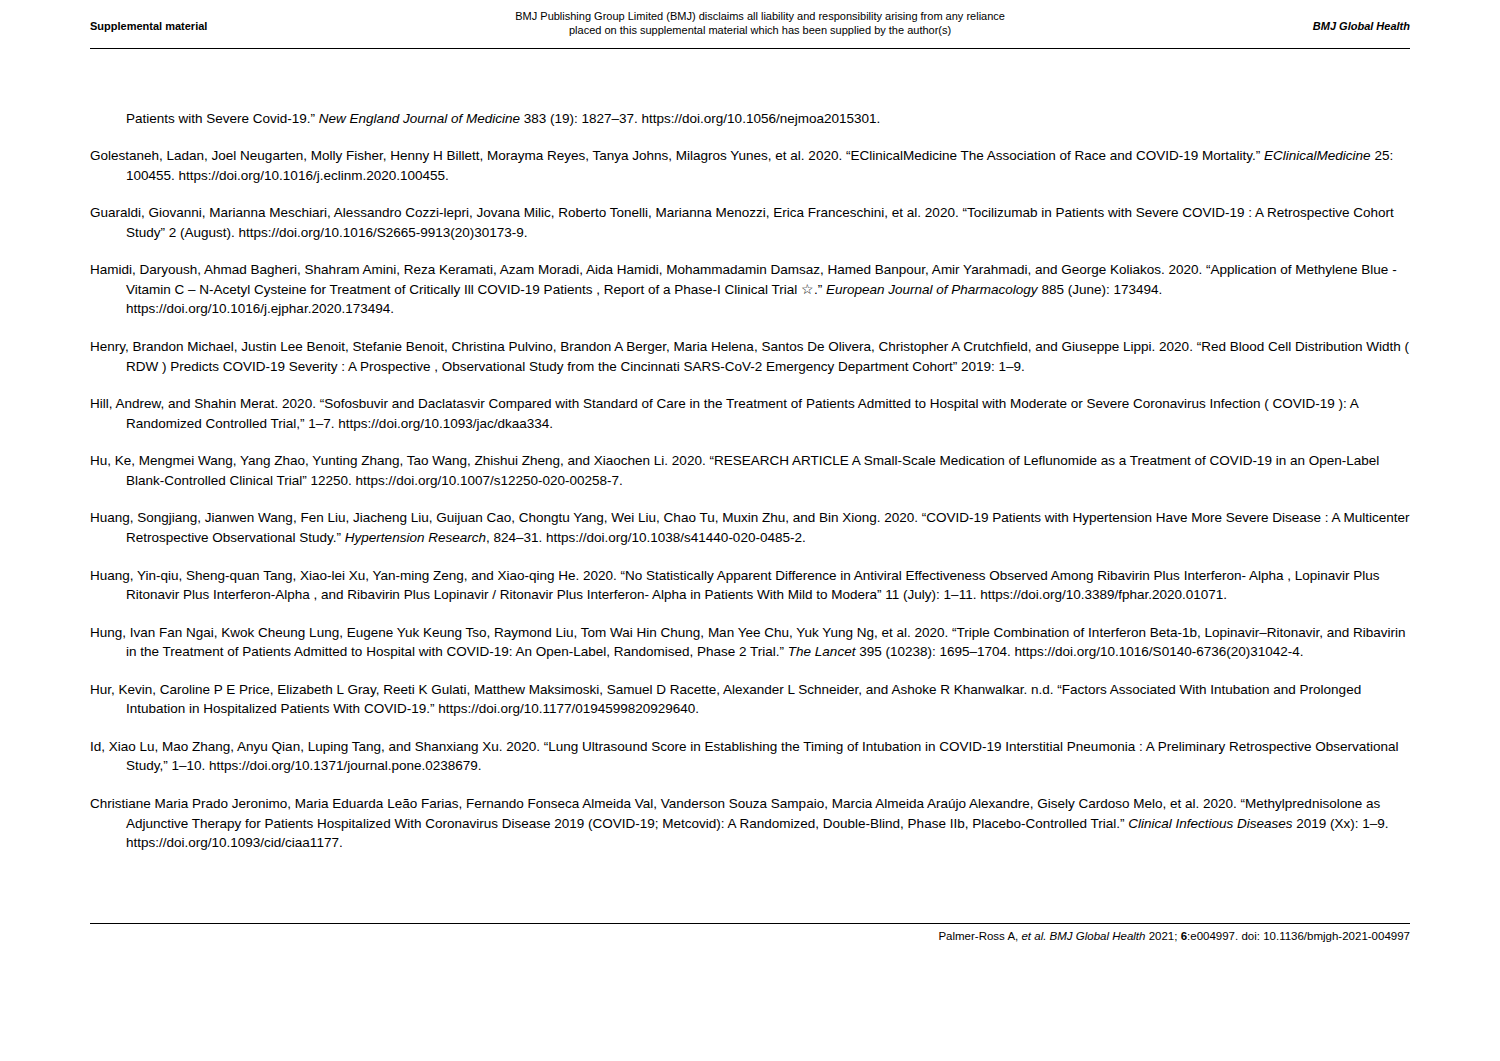Supplemental material
BMJ Publishing Group Limited (BMJ) disclaims all liability and responsibility arising from any reliance placed on this supplemental material which has been supplied by the author(s)
BMJ Global Health
Patients with Severe Covid-19.” New England Journal of Medicine 383 (19): 1827–37. https://doi.org/10.1056/nejmoa2015301.
Golestaneh, Ladan, Joel Neugarten, Molly Fisher, Henny H Billett, Morayma Reyes, Tanya Johns, Milagros Yunes, et al. 2020. “EClinicalMedicine The Association of Race and COVID-19 Mortality.” EClinicalMedicine 25: 100455. https://doi.org/10.1016/j.eclinm.2020.100455.
Guaraldi, Giovanni, Marianna Meschiari, Alessandro Cozzi-lepri, Jovana Milic, Roberto Tonelli, Marianna Menozzi, Erica Franceschini, et al. 2020. “Tocilizumab in Patients with Severe COVID-19 : A Retrospective Cohort Study” 2 (August). https://doi.org/10.1016/S2665-9913(20)30173-9.
Hamidi, Daryoush, Ahmad Bagheri, Shahram Amini, Reza Keramati, Azam Moradi, Aida Hamidi, Mohammadamin Damsaz, Hamed Banpour, Amir Yarahmadi, and George Koliakos. 2020. “Application of Methylene Blue -Vitamin C – N-Acetyl Cysteine for Treatment of Critically Ill COVID-19 Patients , Report of a Phase-I Clinical Trial ☆.” European Journal of Pharmacology 885 (June): 173494. https://doi.org/10.1016/j.ejphar.2020.173494.
Henry, Brandon Michael, Justin Lee Benoit, Stefanie Benoit, Christina Pulvino, Brandon A Berger, Maria Helena, Santos De Olivera, Christopher A Crutchfield, and Giuseppe Lippi. 2020. “Red Blood Cell Distribution Width ( RDW ) Predicts COVID-19 Severity : A Prospective , Observational Study from the Cincinnati SARS-CoV-2 Emergency Department Cohort” 2019: 1–9.
Hill, Andrew, and Shahin Merat. 2020. “Sofosbuvir and Daclatasvir Compared with Standard of Care in the Treatment of Patients Admitted to Hospital with Moderate or Severe Coronavirus Infection ( COVID-19 ): A Randomized Controlled Trial,” 1–7. https://doi.org/10.1093/jac/dkaa334.
Hu, Ke, Mengmei Wang, Yang Zhao, Yunting Zhang, Tao Wang, Zhishui Zheng, and Xiaochen Li. 2020. “RESEARCH ARTICLE A Small-Scale Medication of Leflunomide as a Treatment of COVID-19 in an Open-Label Blank-Controlled Clinical Trial” 12250. https://doi.org/10.1007/s12250-020-00258-7.
Huang, Songjiang, Jianwen Wang, Fen Liu, Jiacheng Liu, Guijuan Cao, Chongtu Yang, Wei Liu, Chao Tu, Muxin Zhu, and Bin Xiong. 2020. “COVID-19 Patients with Hypertension Have More Severe Disease : A Multicenter Retrospective Observational Study.” Hypertension Research, 824–31. https://doi.org/10.1038/s41440-020-0485-2.
Huang, Yin-qiu, Sheng-quan Tang, Xiao-lei Xu, Yan-ming Zeng, and Xiao-qing He. 2020. “No Statistically Apparent Difference in Antiviral Effectiveness Observed Among Ribavirin Plus Interferon- Alpha , Lopinavir Plus Ritonavir Plus Interferon-Alpha , and Ribavirin Plus Lopinavir / Ritonavir Plus Interferon- Alpha in Patients With Mild to Modera” 11 (July): 1–11. https://doi.org/10.3389/fphar.2020.01071.
Hung, Ivan Fan Ngai, Kwok Cheung Lung, Eugene Yuk Keung Tso, Raymond Liu, Tom Wai Hin Chung, Man Yee Chu, Yuk Yung Ng, et al. 2020. “Triple Combination of Interferon Beta-1b, Lopinavir–Ritonavir, and Ribavirin in the Treatment of Patients Admitted to Hospital with COVID-19: An Open-Label, Randomised, Phase 2 Trial.” The Lancet 395 (10238): 1695–1704. https://doi.org/10.1016/S0140-6736(20)31042-4.
Hur, Kevin, Caroline P E Price, Elizabeth L Gray, Reeti K Gulati, Matthew Maksimoski, Samuel D Racette, Alexander L Schneider, and Ashoke R Khanwalkar. n.d. “Factors Associated With Intubation and Prolonged Intubation in Hospitalized Patients With COVID-19.” https://doi.org/10.1177/0194599820929640.
Id, Xiao Lu, Mao Zhang, Anyu Qian, Luping Tang, and Shanxiang Xu. 2020. “Lung Ultrasound Score in Establishing the Timing of Intubation in COVID-19 Interstitial Pneumonia : A Preliminary Retrospective Observational Study,” 1–10. https://doi.org/10.1371/journal.pone.0238679.
Christiane Maria Prado Jeronimo, Maria Eduarda Leão Farias, Fernando Fonseca Almeida Val, Vanderson Souza Sampaio, Marcia Almeida Araújo Alexandre, Gisely Cardoso Melo, et al. 2020. “Methylprednisolone as Adjunctive Therapy for Patients Hospitalized With Coronavirus Disease 2019 (COVID-19; Metcovid): A Randomized, Double-Blind, Phase IIb, Placebo-Controlled Trial.” Clinical Infectious Diseases 2019 (Xx): 1–9. https://doi.org/10.1093/cid/ciaa1177.
Palmer-Ross A, et al. BMJ Global Health 2021; 6:e004997. doi: 10.1136/bmjgh-2021-004997